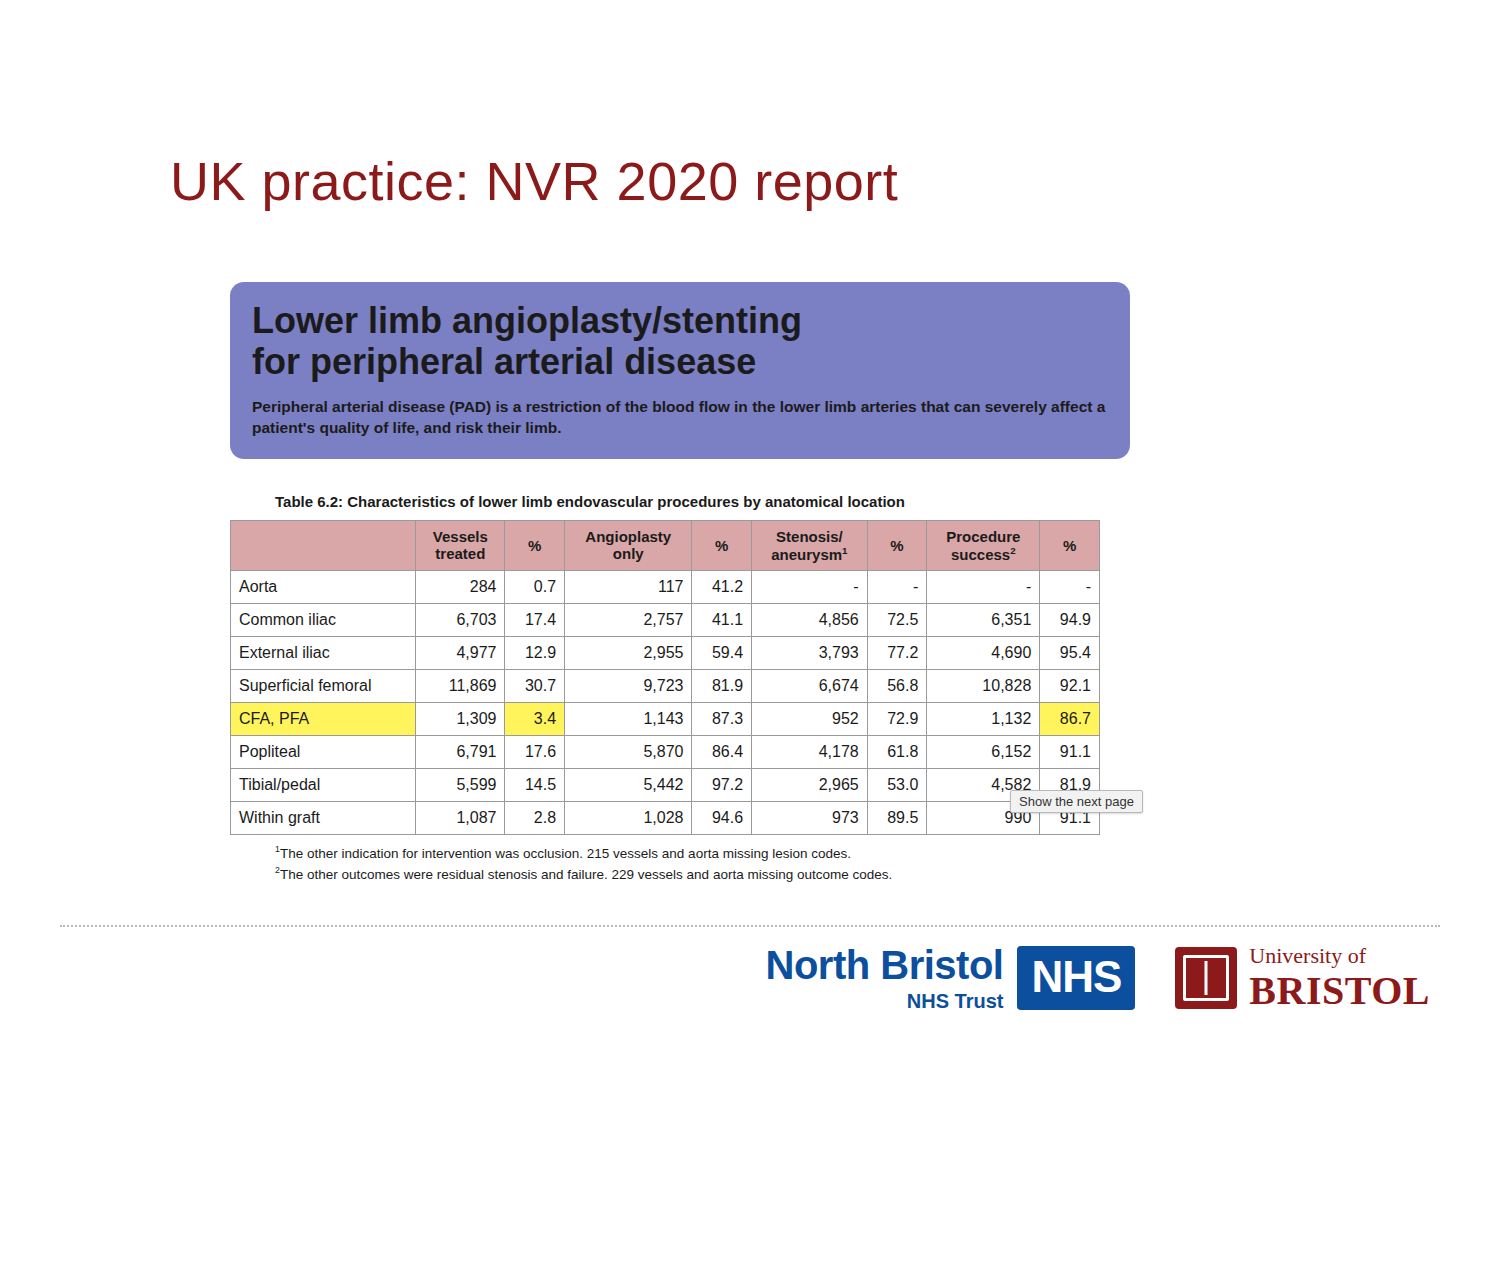UK practice: NVR 2020 report
Lower limb angioplasty/stenting
for peripheral arterial disease
Peripheral arterial disease (PAD) is a restriction of the blood flow in the lower limb arteries that can severely affect a patient's quality of life, and risk their limb.
Table 6.2: Characteristics of lower limb endovascular procedures by anatomical location
| | Vessels treated | % | Angioplasty only | % | Stenosis/ aneurysm 1 | % | Procedure success 2 | % |
| --- | --- | --- | --- | --- | --- | --- | --- | --- |
| Aorta | 284 | 0.7 | 117 | 41.2 | - | - | - | - |
| Common iliac | 6,703 | 17.4 | 2,757 | 41.1 | 4,856 | 72.5 | 6,351 | 94.9 |
| External iliac | 4,977 | 12.9 | 2,955 | 59.4 | 3,793 | 77.2 | 4,690 | 95.4 |
| Superficial femoral | 11,869 | 30.7 | 9,723 | 81.9 | 6,674 | 56.8 | 10,828 | 92.1 |
| CFA, PFA | 1,309 | 3.4 | 1,143 | 87.3 | 952 | 72.9 | 1,132 | 86.7 |
| Popliteal | 6,791 | 17.6 | 5,870 | 86.4 | 4,178 | 61.8 | 6,152 | 91.1 |
| Tibial/pedal | 5,599 | 14.5 | 5,442 | 97.2 | 2,965 | 53.0 | 4,582 | 81.9 |
| Within graft | 1,087 | 2.8 | 1,028 | 94.6 | 973 | 89.5 | 990 | 91.1 |
1The other indication for intervention was occlusion. 215 vessels and aorta missing lesion codes.
2The other outcomes were residual stenosis and failure. 229 vessels and aorta missing outcome codes.
Show the next page
North Bristol
NHS Trust
NHS
University of
BRISTOL